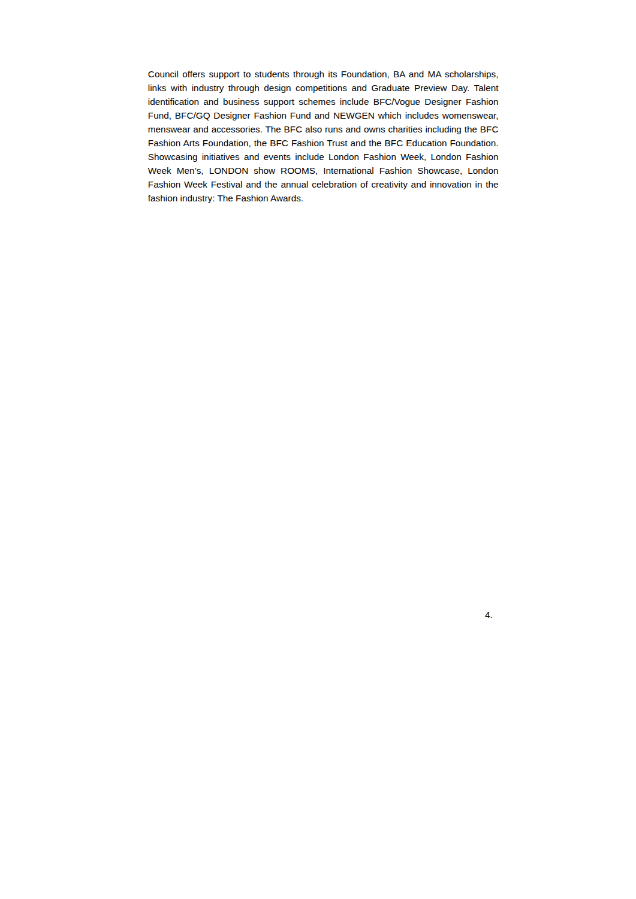Council offers support to students through its Foundation, BA and MA scholarships, links with industry through design competitions and Graduate Preview Day. Talent identification and business support schemes include BFC/Vogue Designer Fashion Fund, BFC/GQ Designer Fashion Fund and NEWGEN which includes womenswear, menswear and accessories. The BFC also runs and owns charities including the BFC Fashion Arts Foundation, the BFC Fashion Trust and the BFC Education Foundation. Showcasing initiatives and events include London Fashion Week, London Fashion Week Men’s, LONDON show ROOMS, International Fashion Showcase, London Fashion Week Festival and the annual celebration of creativity and innovation in the fashion industry: The Fashion Awards.
4.